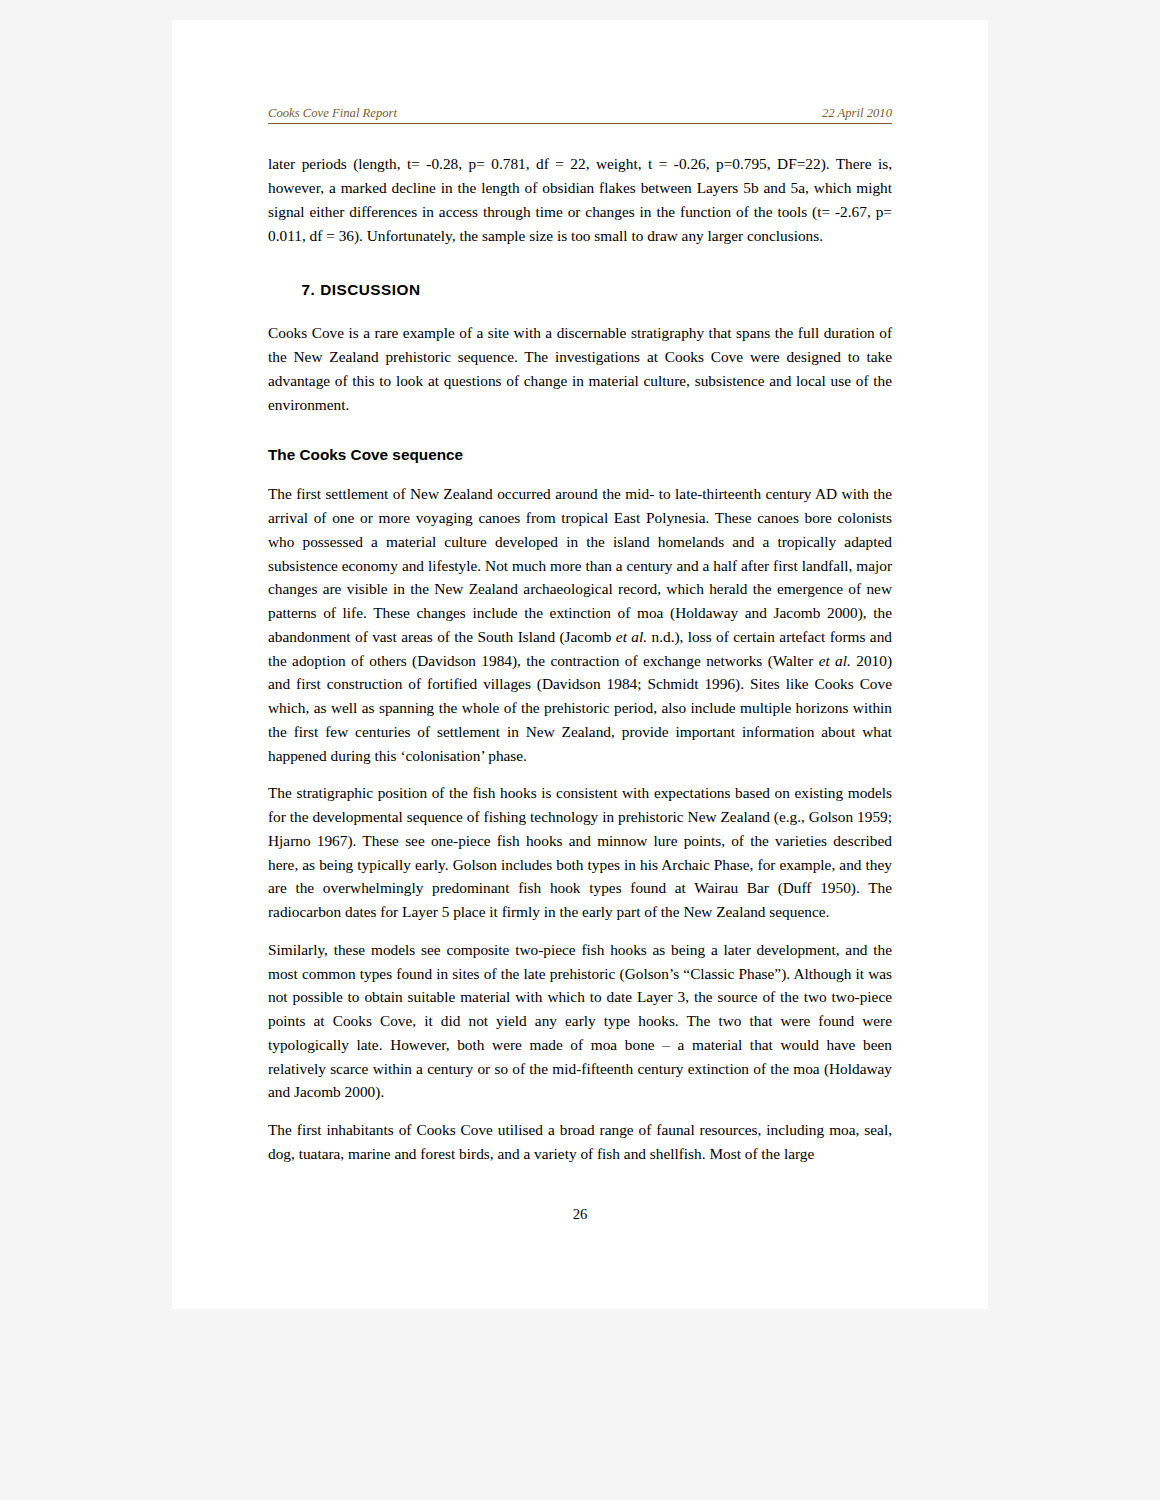Cooks Cove Final Report
22 April 2010
later periods (length, t= -0.28, p= 0.781, df = 22, weight, t = -0.26, p=0.795, DF=22). There is, however, a marked decline in the length of obsidian flakes between Layers 5b and 5a, which might signal either differences in access through time or changes in the function of the tools (t= -2.67, p= 0.011, df = 36). Unfortunately, the sample size is too small to draw any larger conclusions.
7. DISCUSSION
Cooks Cove is a rare example of a site with a discernable stratigraphy that spans the full duration of the New Zealand prehistoric sequence. The investigations at Cooks Cove were designed to take advantage of this to look at questions of change in material culture, subsistence and local use of the environment.
The Cooks Cove sequence
The first settlement of New Zealand occurred around the mid- to late-thirteenth century AD with the arrival of one or more voyaging canoes from tropical East Polynesia. These canoes bore colonists who possessed a material culture developed in the island homelands and a tropically adapted subsistence economy and lifestyle. Not much more than a century and a half after first landfall, major changes are visible in the New Zealand archaeological record, which herald the emergence of new patterns of life. These changes include the extinction of moa (Holdaway and Jacomb 2000), the abandonment of vast areas of the South Island (Jacomb et al. n.d.), loss of certain artefact forms and the adoption of others (Davidson 1984), the contraction of exchange networks (Walter et al. 2010) and first construction of fortified villages (Davidson 1984; Schmidt 1996). Sites like Cooks Cove which, as well as spanning the whole of the prehistoric period, also include multiple horizons within the first few centuries of settlement in New Zealand, provide important information about what happened during this ‘colonisation’ phase.
The stratigraphic position of the fish hooks is consistent with expectations based on existing models for the developmental sequence of fishing technology in prehistoric New Zealand (e.g., Golson 1959; Hjarno 1967). These see one-piece fish hooks and minnow lure points, of the varieties described here, as being typically early. Golson includes both types in his Archaic Phase, for example, and they are the overwhelmingly predominant fish hook types found at Wairau Bar (Duff 1950). The radiocarbon dates for Layer 5 place it firmly in the early part of the New Zealand sequence.
Similarly, these models see composite two-piece fish hooks as being a later development, and the most common types found in sites of the late prehistoric (Golson’s “Classic Phase”). Although it was not possible to obtain suitable material with which to date Layer 3, the source of the two two-piece points at Cooks Cove, it did not yield any early type hooks. The two that were found were typologically late. However, both were made of moa bone – a material that would have been relatively scarce within a century or so of the mid-fifteenth century extinction of the moa (Holdaway and Jacomb 2000).
The first inhabitants of Cooks Cove utilised a broad range of faunal resources, including moa, seal, dog, tuatara, marine and forest birds, and a variety of fish and shellfish. Most of the large
26